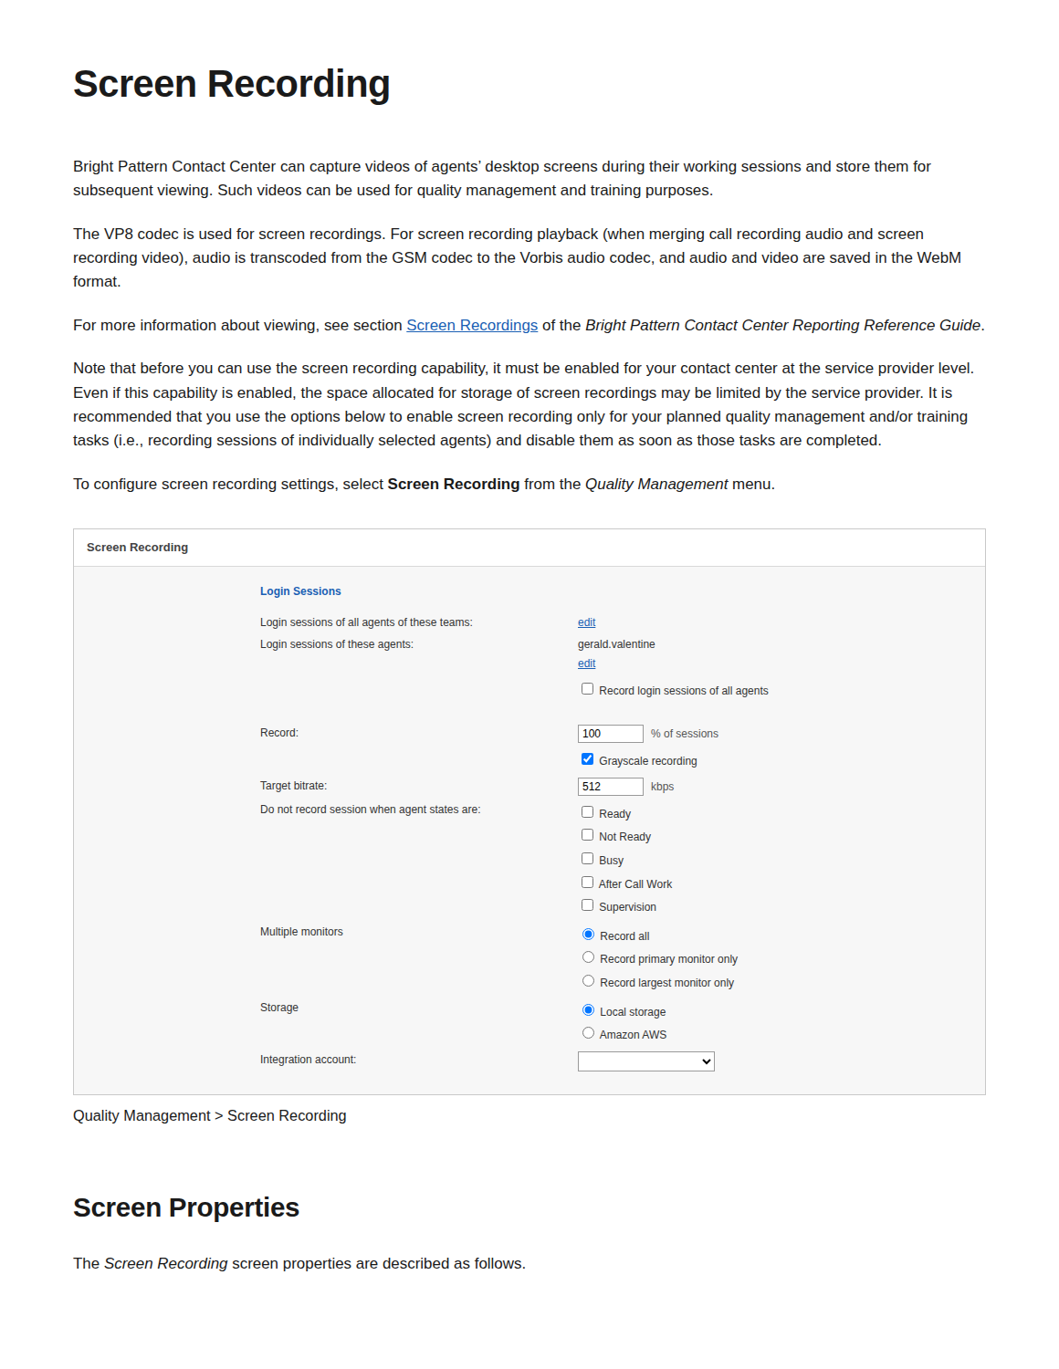Screen Recording
Bright Pattern Contact Center can capture videos of agents’ desktop screens during their working sessions and store them for subsequent viewing. Such videos can be used for quality management and training purposes.
The VP8 codec is used for screen recordings. For screen recording playback (when merging call recording audio and screen recording video), audio is transcoded from the GSM codec to the Vorbis audio codec, and audio and video are saved in the WebM format.
For more information about viewing, see section Screen Recordings of the Bright Pattern Contact Center Reporting Reference Guide.
Note that before you can use the screen recording capability, it must be enabled for your contact center at the service provider level. Even if this capability is enabled, the space allocated for storage of screen recordings may be limited by the service provider. It is recommended that you use the options below to enable screen recording only for your planned quality management and/or training tasks (i.e., recording sessions of individually selected agents) and disable them as soon as those tasks are completed.
To configure screen recording settings, select Screen Recording from the Quality Management menu.
Screen Recording
Login Sessions
| Login sessions of all agents of these teams: | edit |
| Login sessions of these agents: | gerald.valentine edit Record login sessions of all agents |
| Record: | % of sessions Grayscale recording |
| Target bitrate: | kbps |
| Do not record session when agent states are: | Ready Not Ready Busy After Call Work Supervision |
| Multiple monitors | Record all Record primary monitor only Record largest monitor only |
| Storage | Local storage Amazon AWS |
| Integration account: | |
Quality Management > Screen Recording
Screen Properties
The Screen Recording screen properties are described as follows.